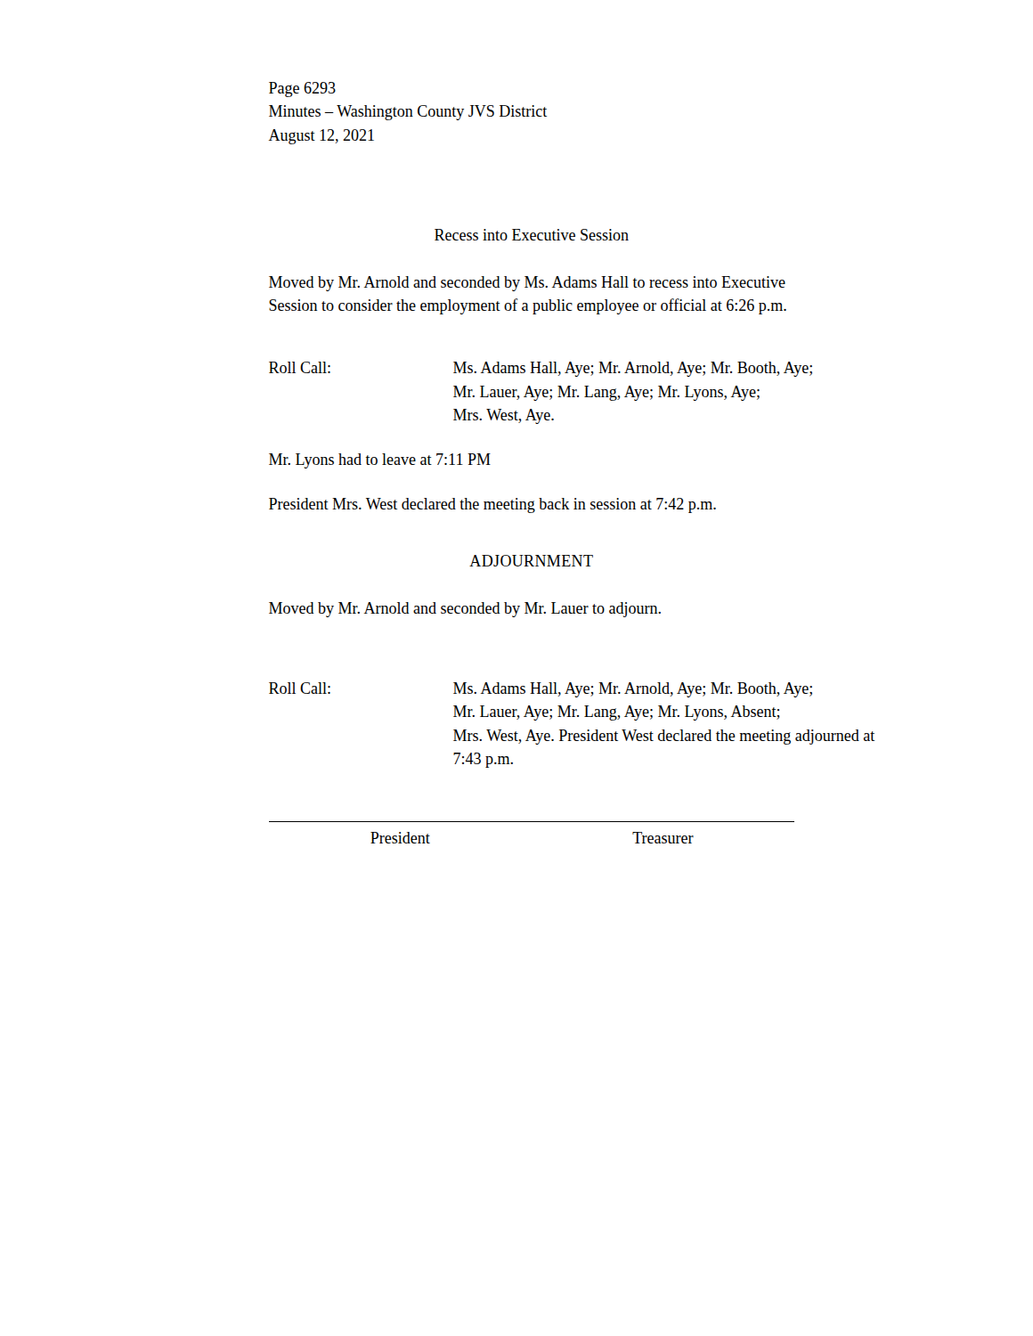Page 6293
Minutes – Washington County JVS District
August 12, 2021
Recess into Executive Session
Moved by Mr. Arnold and seconded by Ms. Adams Hall to recess into Executive Session to consider the employment of a public employee or official at 6:26 p.m.
Roll Call:
Ms. Adams Hall, Aye; Mr. Arnold, Aye; Mr. Booth, Aye;
Mr. Lauer, Aye; Mr. Lang, Aye; Mr. Lyons, Aye;
Mrs. West, Aye.
Mr. Lyons had to leave at 7:11 PM
President Mrs. West declared the meeting back in session at 7:42 p.m.
ADJOURNMENT
Moved by Mr. Arnold and seconded by Mr. Lauer to adjourn.
Roll Call:
Ms. Adams Hall, Aye; Mr. Arnold, Aye; Mr. Booth, Aye;
Mr. Lauer, Aye; Mr. Lang, Aye; Mr. Lyons, Absent;
Mrs. West, Aye. President West declared the meeting adjourned at
7:43 p.m.
President
Treasurer